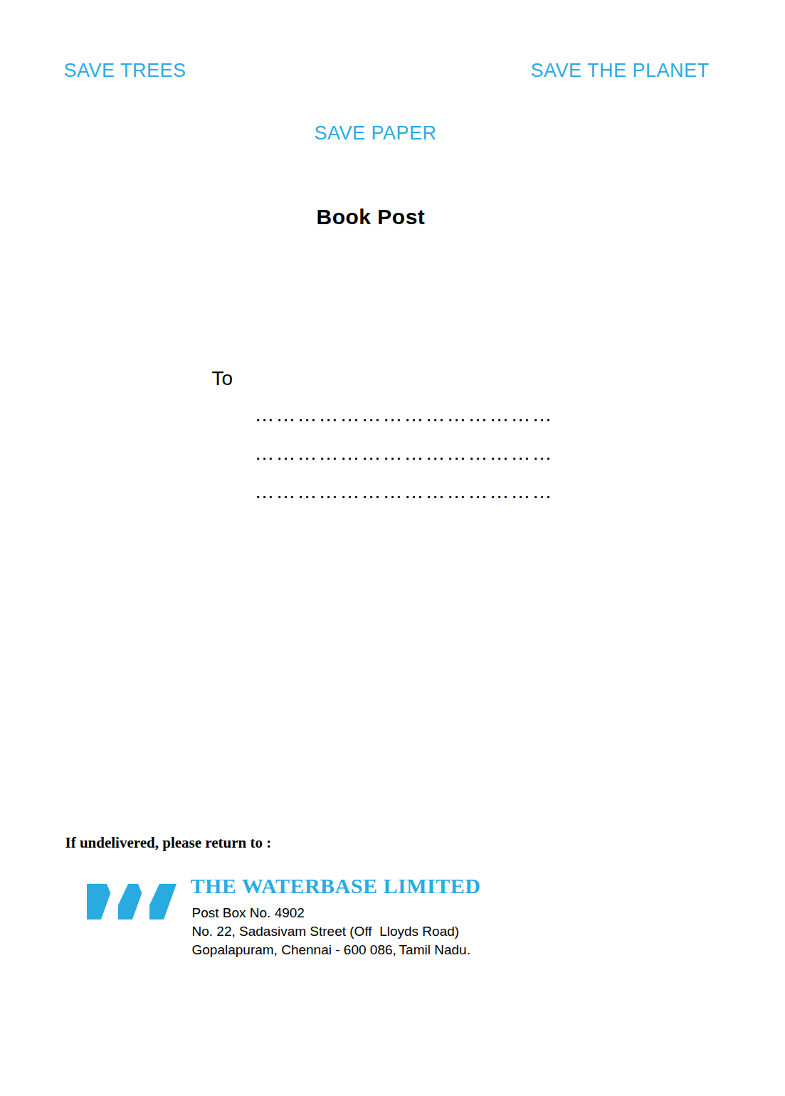SAVE TREES
SAVE THE PLANET
SAVE PAPER
Book Post
To
……………………………………
……………………………………
……………………………………
If undelivered, please return to :
THE WATERBASE LIMITED
Post Box No. 4902
No. 22, Sadasivam Street (Off Lloyds Road)
Gopalapuram, Chennai - 600 086, Tamil Nadu.